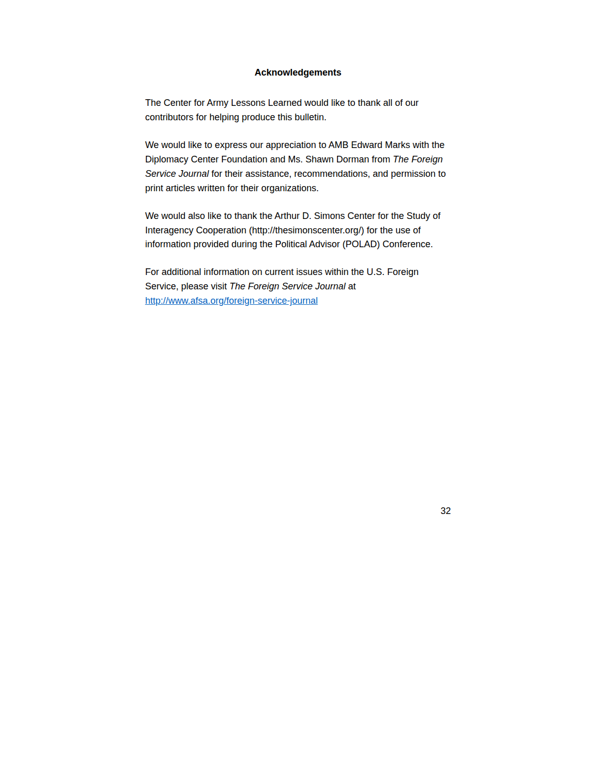Acknowledgements
The Center for Army Lessons Learned would like to thank all of our contributors for helping produce this bulletin.
We would like to express our appreciation to AMB Edward Marks with the Diplomacy Center Foundation and Ms. Shawn Dorman from The Foreign Service Journal for their assistance, recommendations, and permission to print articles written for their organizations.
We would also like to thank the Arthur D. Simons Center for the Study of Interagency Cooperation (http://thesimonscenter.org/) for the use of information provided during the Political Advisor (POLAD) Conference.
For additional information on current issues within the U.S. Foreign Service, please visit The Foreign Service Journal at http://www.afsa.org/foreign-service-journal
32